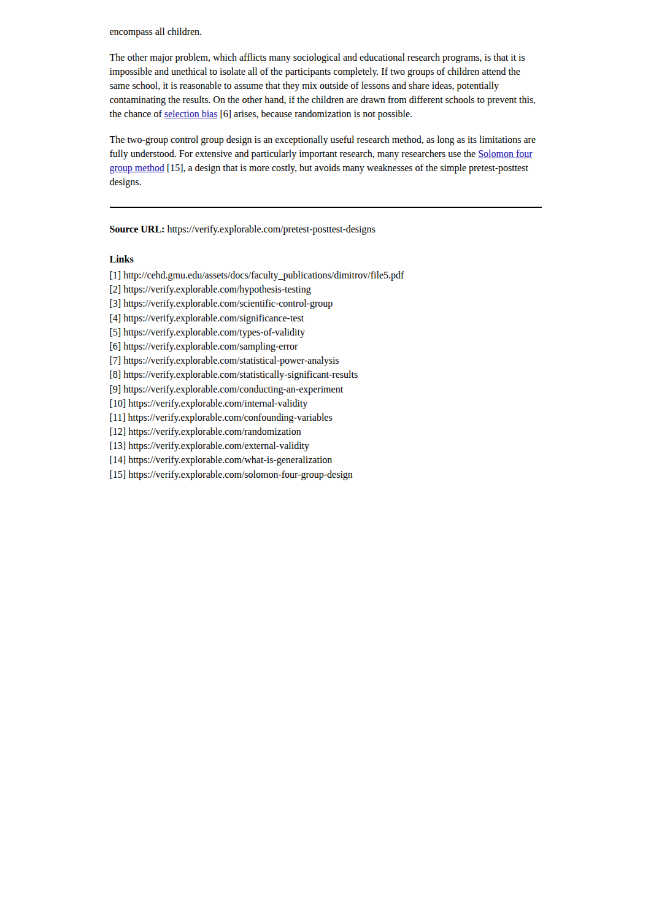encompass all children.
The other major problem, which afflicts many sociological and educational research programs, is that it is impossible and unethical to isolate all of the participants completely. If two groups of children attend the same school, it is reasonable to assume that they mix outside of lessons and share ideas, potentially contaminating the results. On the other hand, if the children are drawn from different schools to prevent this, the chance of selection bias [6] arises, because randomization is not possible.
The two-group control group design is an exceptionally useful research method, as long as its limitations are fully understood. For extensive and particularly important research, many researchers use the Solomon four group method [15], a design that is more costly, but avoids many weaknesses of the simple pretest-posttest designs.
Source URL: https://verify.explorable.com/pretest-posttest-designs
Links
[1] http://cehd.gmu.edu/assets/docs/faculty_publications/dimitrov/file5.pdf
[2] https://verify.explorable.com/hypothesis-testing
[3] https://verify.explorable.com/scientific-control-group
[4] https://verify.explorable.com/significance-test
[5] https://verify.explorable.com/types-of-validity
[6] https://verify.explorable.com/sampling-error
[7] https://verify.explorable.com/statistical-power-analysis
[8] https://verify.explorable.com/statistically-significant-results
[9] https://verify.explorable.com/conducting-an-experiment
[10] https://verify.explorable.com/internal-validity
[11] https://verify.explorable.com/confounding-variables
[12] https://verify.explorable.com/randomization
[13] https://verify.explorable.com/external-validity
[14] https://verify.explorable.com/what-is-generalization
[15] https://verify.explorable.com/solomon-four-group-design